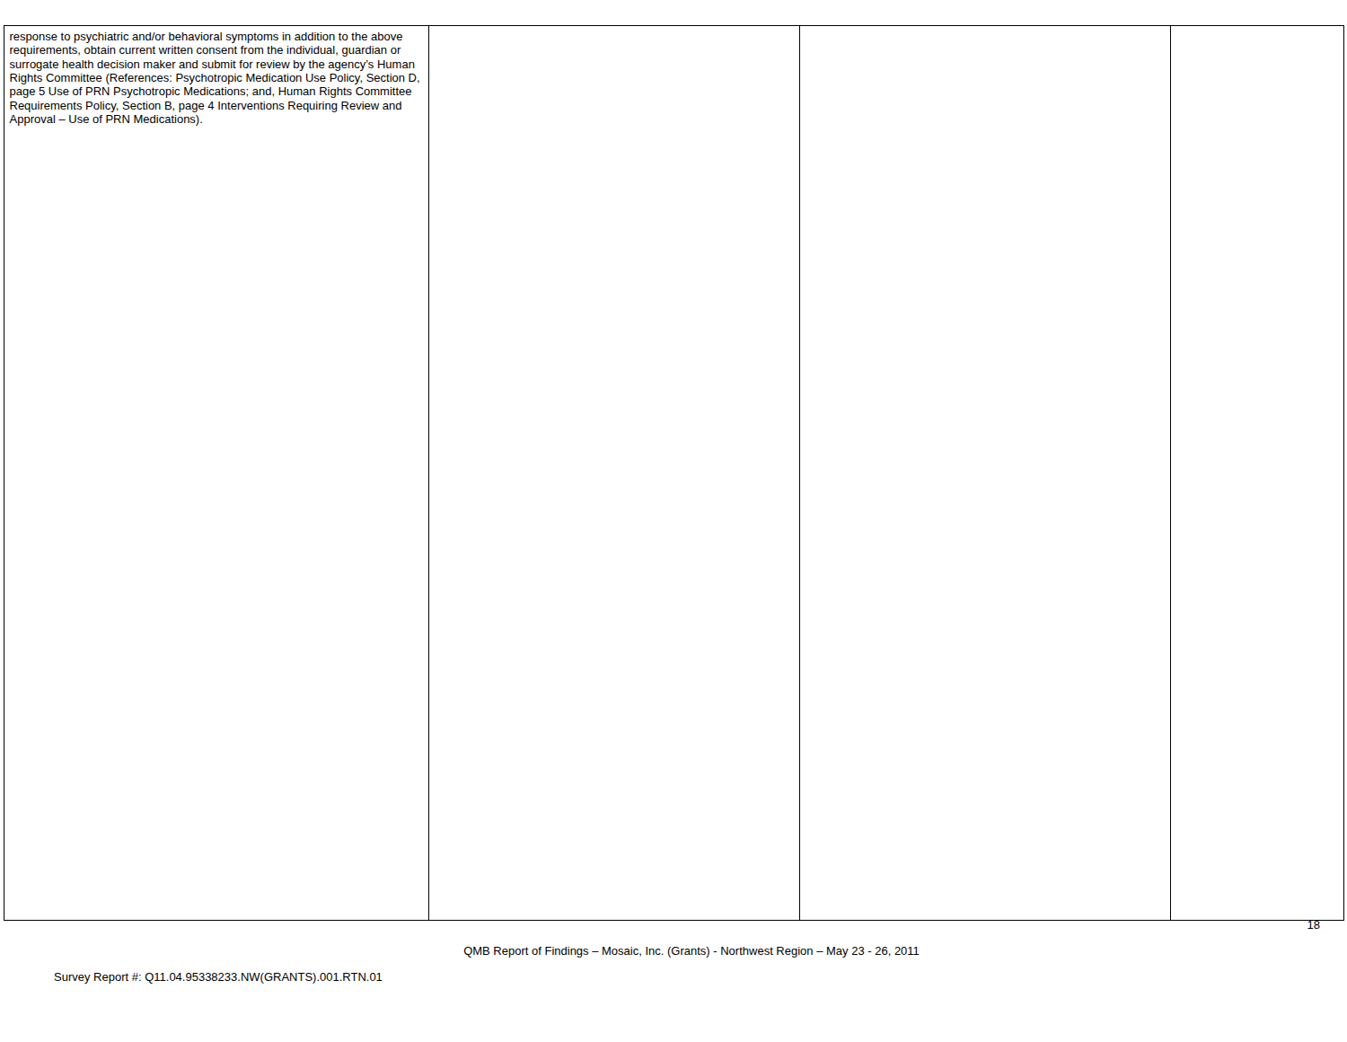| response to psychiatric and/or behavioral symptoms in addition to the above requirements, obtain current written consent from the individual, guardian or surrogate health decision maker and submit for review by the agency’s Human Rights Committee (References: Psychotropic Medication Use Policy, Section D, page 5 Use of PRN Psychotropic Medications; and, Human Rights Committee Requirements Policy, Section B, page 4 Interventions Requiring Review and Approval – Use of PRN Medications). | | | |
QMB Report of Findings – Mosaic, Inc. (Grants) - Northwest Region – May 23 - 26, 2011
Survey Report #: Q11.04.95338233.NW(GRANTS).001.RTN.01
18